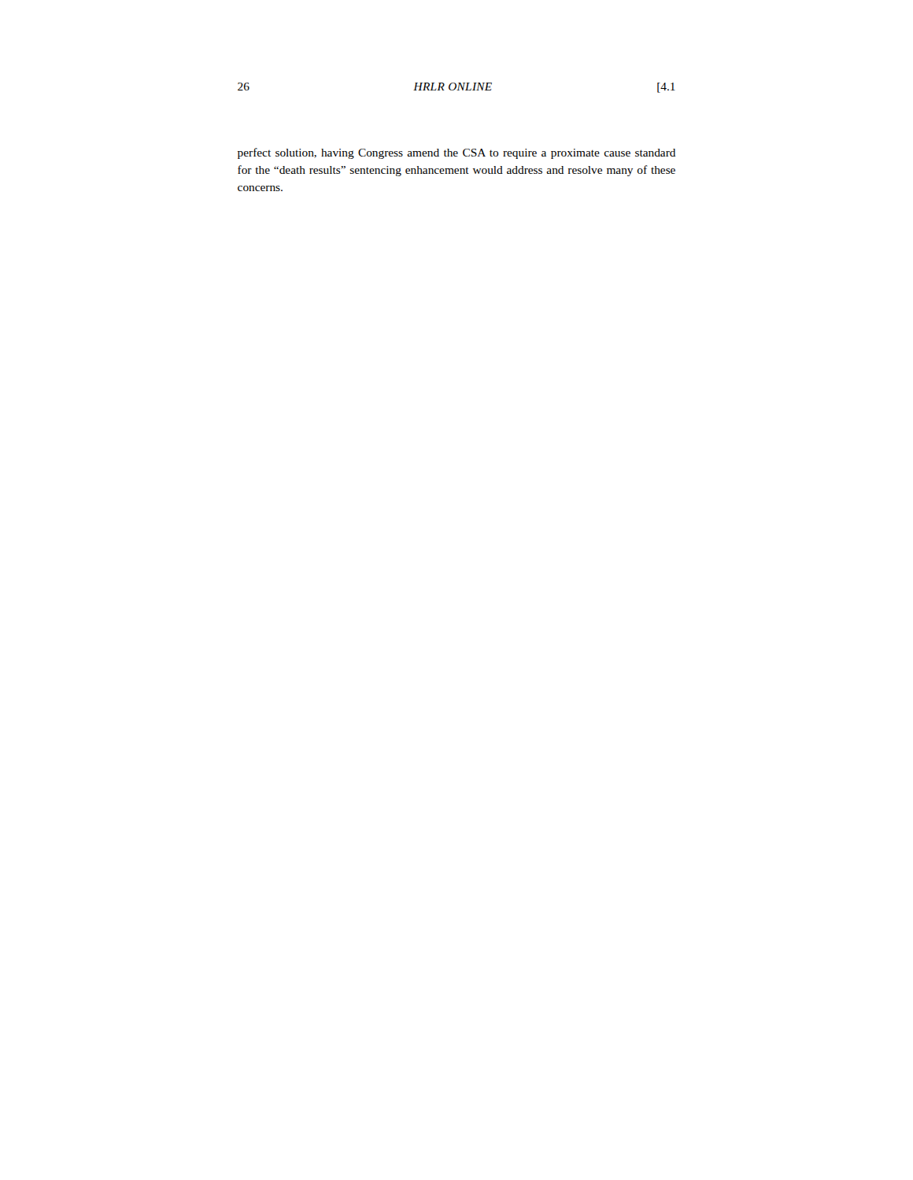26 HRLR ONLINE [4.1
perfect solution, having Congress amend the CSA to require a proximate cause standard for the “death results” sentencing enhancement would address and resolve many of these concerns.